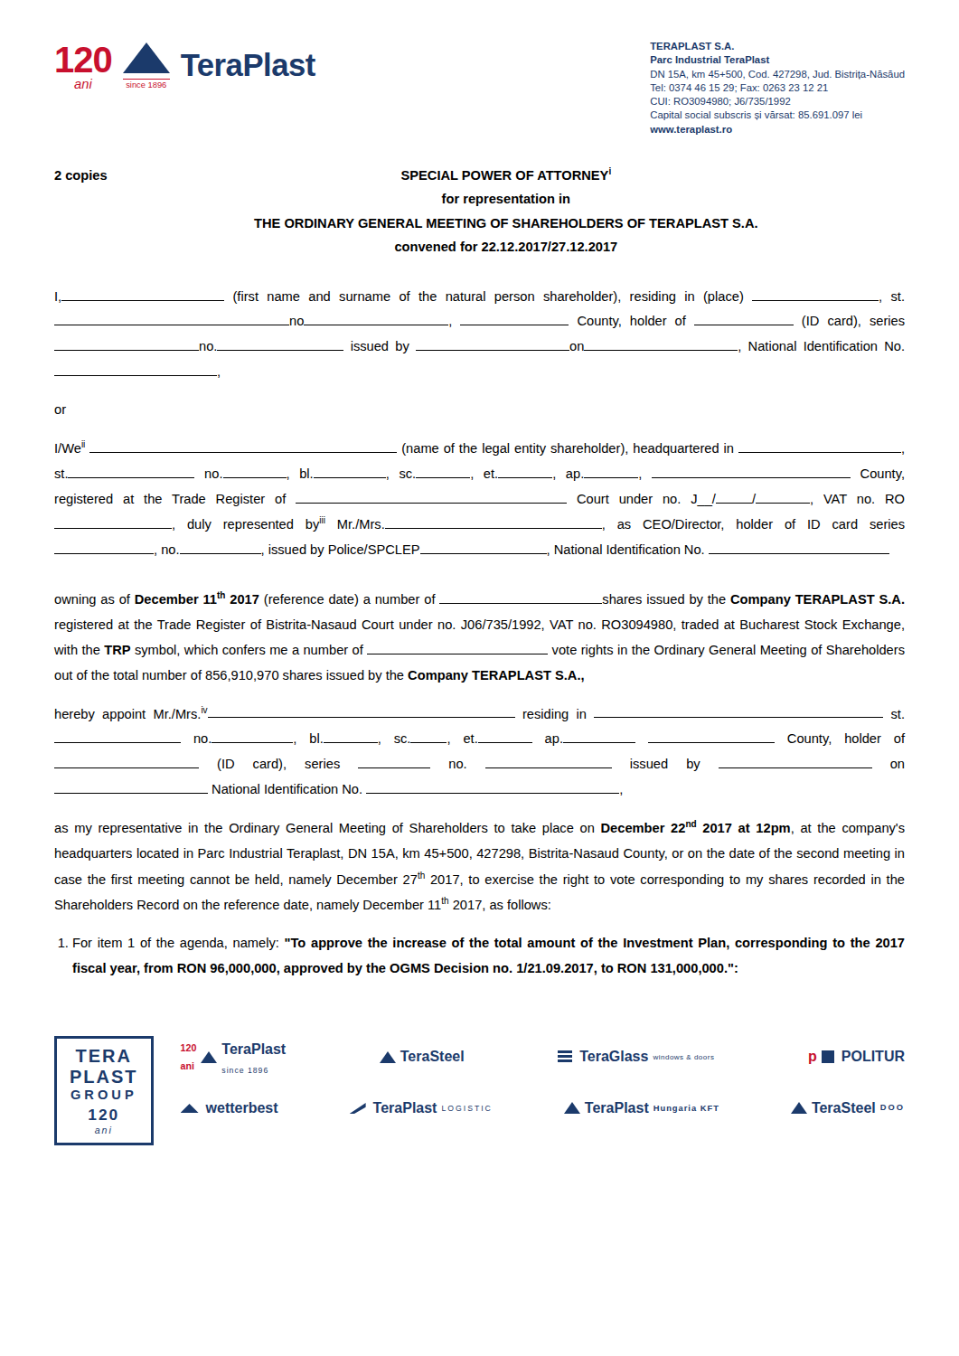120
ani
since 1896
TeraPlast
TERAPLAST S.A.
Parc Industrial TeraPlast
DN 15A, km 45+500, Cod. 427298, Jud. Bistrița-Năsăud
Tel: 0374 46 15 29; Fax: 0263 23 12 21
CUI: RO3094980; J6/735/1992
Capital social subscris și vărsat: 85.691.097 lei
www.teraplast.ro
2 copies
SPECIAL POWER OF ATTORNEYi
for representation in
THE ORDINARY GENERAL MEETING OF SHAREHOLDERS OF TERAPLAST S.A.
convened for 22.12.2017/27.12.2017
I, (first name and surname of the natural person shareholder), residing in (place) , st. no , County, holder of (ID card), series no. issued by on , National Identification No. ,
or
I/Weii (name of the legal entity shareholder), headquartered in , st. no. , bl. , sc. , et. , ap. , County, registered at the Trade Register of Court under no. J__/ / , VAT no. RO , duly represented byiii Mr./Mrs. , as CEO/Director, holder of ID card series , no. , issued by Police/SPCLEP , National Identification No.
owning as of December 11th 2017 (reference date) a number of shares issued by the Company TERAPLAST S.A. registered at the Trade Register of Bistrita-Nasaud Court under no. J06/735/1992, VAT no. RO3094980, traded at Bucharest Stock Exchange, with the TRP symbol, which confers me a number of vote rights in the Ordinary General Meeting of Shareholders out of the total number of 856,910,970 shares issued by the Company TERAPLAST S.A.,
hereby appoint Mr./Mrs.iv residing in st. no. , bl. , sc. , et. ap. County, holder of (ID card), series no. issued by on National Identification No. ,
as my representative in the Ordinary General Meeting of Shareholders to take place on December 22nd 2017 at 12pm, at the company's headquarters located in Parc Industrial Teraplast, DN 15A, km 45+500, 427298, Bistrita-Nasaud County, or on the date of the second meeting in case the first meeting cannot be held, namely December 27th 2017, to exercise the right to vote corresponding to my shares recorded in the Shareholders Record on the reference date, namely December 11th 2017, as follows:
For item 1 of the agenda, namely: "To approve the increase of the total amount of the Investment Plan, corresponding to the 2017 fiscal year, from RON 96,000,000, approved by the OGMS Decision no. 1/21.09.2017, to RON 131,000,000.":
TERA
PLAST GROUP 120ani
120
ani TeraPlastsince 1896
TeraSteel
TeraGlasswindows & doors
p POLITUR
wetterbest
TeraPlastLOGISTIC
TeraPlastHungaria KFT
TeraSteelDOO